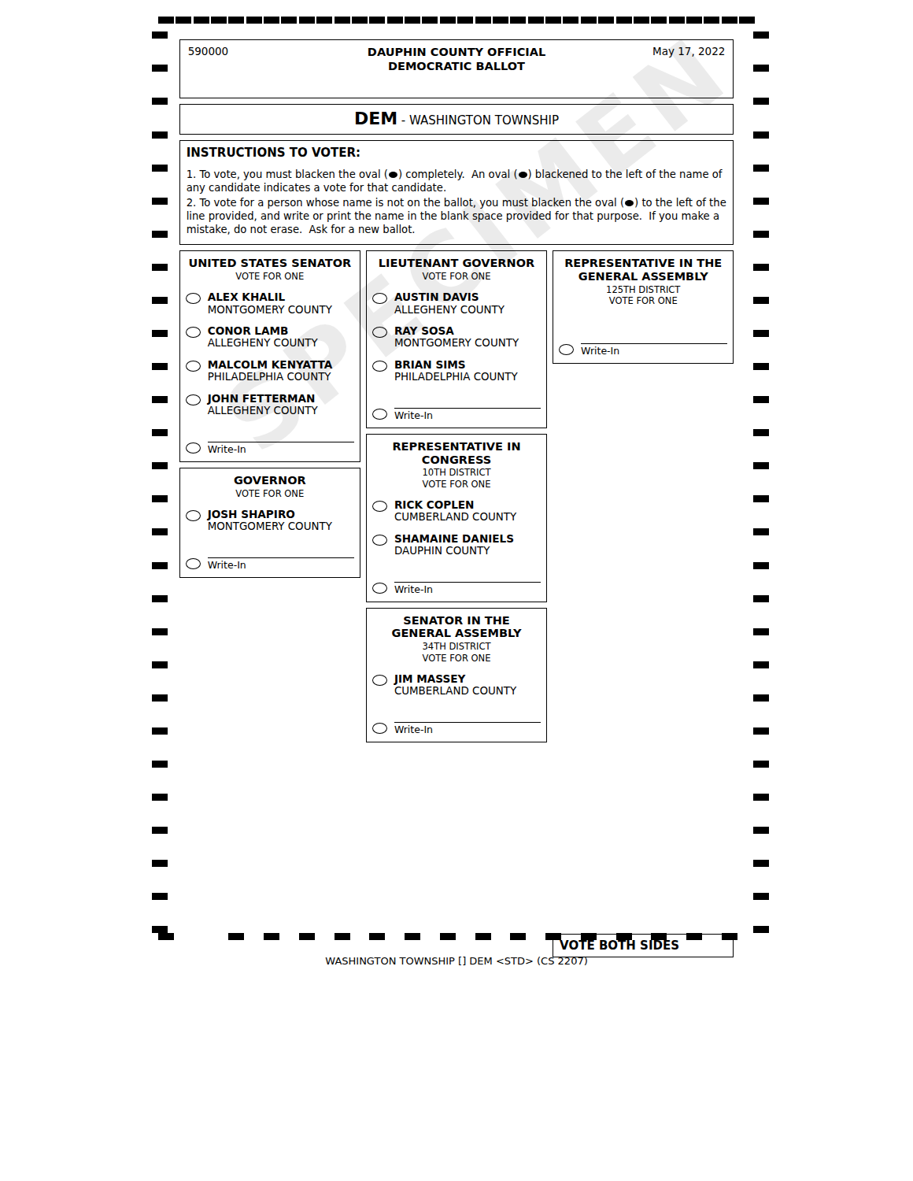SPECIMEN
590000
May 17, 2022
DAUPHIN COUNTY OFFICIAL
DEMOCRATIC BALLOT
DEM - WASHINGTON TOWNSHIP
INSTRUCTIONS TO VOTER:
1. To vote, you must blacken the oval ( ) completely. An oval ( ) blackened to the left of the name of any candidate indicates a vote for that candidate.
2. To vote for a person whose name is not on the ballot, you must blacken the oval ( ) to the left of the line provided, and write or print the name in the blank space provided for that purpose. If you make a mistake, do not erase. Ask for a new ballot.
UNITED STATES SENATOR
VOTE FOR ONE
ALEX KHALIL
MONTGOMERY COUNTY
CONOR LAMB
ALLEGHENY COUNTY
MALCOLM KENYATTA
PHILADELPHIA COUNTY
JOHN FETTERMAN
ALLEGHENY COUNTY
Write-In
GOVERNOR
VOTE FOR ONE
JOSH SHAPIRO
MONTGOMERY COUNTY
Write-In
LIEUTENANT GOVERNOR
VOTE FOR ONE
AUSTIN DAVIS
ALLEGHENY COUNTY
RAY SOSA
MONTGOMERY COUNTY
BRIAN SIMS
PHILADELPHIA COUNTY
Write-In
REPRESENTATIVE IN CONGRESS
10TH DISTRICT
VOTE FOR ONE
RICK COPLEN
CUMBERLAND COUNTY
SHAMAINE DANIELS
DAUPHIN COUNTY
Write-In
SENATOR IN THE GENERAL ASSEMBLY
34TH DISTRICT
VOTE FOR ONE
JIM MASSEY
CUMBERLAND COUNTY
Write-In
REPRESENTATIVE IN THE GENERAL ASSEMBLY
125TH DISTRICT
VOTE FOR ONE
Write-In
VOTE BOTH SIDES
WASHINGTON TOWNSHIP [] DEM <STD> (CS 2207)